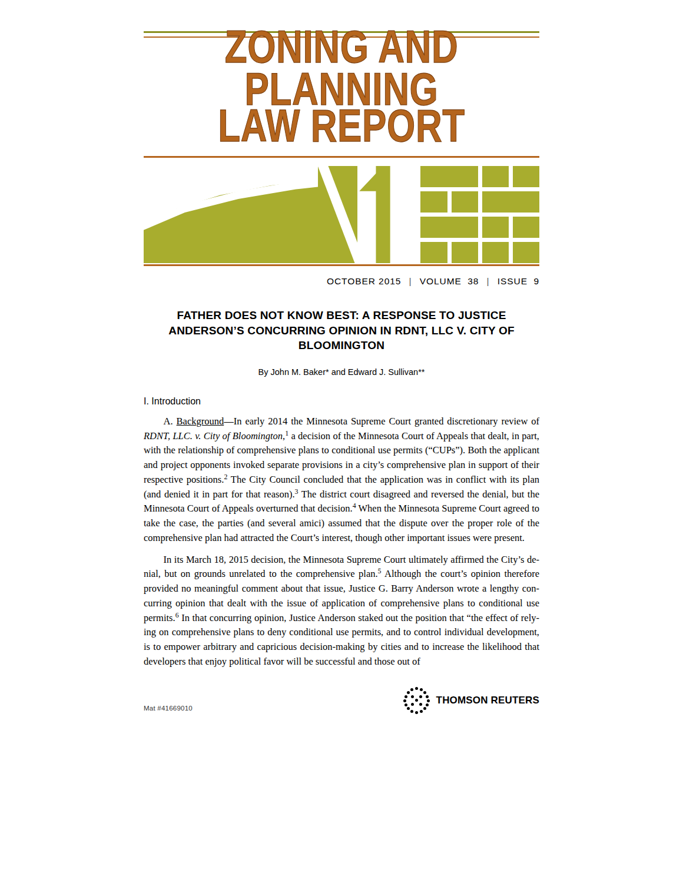ZONING AND PLANNING LAW REPORT
OCTOBER 2015 | VOLUME 38 | ISSUE 9
Father Does Not Know Best: A Response to Justice Anderson’s Concurring Opinion in RDNT, LLC v. City of Bloomington
By John M. Baker* and Edward J. Sullivan**
I. Introduction
A. Background—In early 2014 the Minnesota Supreme Court granted discretionary review of RDNT, LLC. v. City of Bloomington,1 a decision of the Minnesota Court of Appeals that dealt, in part, with the relationship of comprehensive plans to conditional use permits (“CUPs”). Both the applicant and project opponents invoked separate provisions in a city’s comprehensive plan in support of their respective positions.2 The City Council concluded that the application was in conflict with its plan (and denied it in part for that reason).3 The district court disagreed and reversed the denial, but the Minnesota Court of Appeals overturned that decision.4 When the Minnesota Supreme Court agreed to take the case, the parties (and several amici) assumed that the dispute over the proper role of the comprehensive plan had attracted the Court’s interest, though other important issues were present.
In its March 18, 2015 decision, the Minnesota Supreme Court ultimately affirmed the City’s denial, but on grounds unrelated to the comprehensive plan.5 Although the court’s opinion therefore provided no meaningful comment about that issue, Justice G. Barry Anderson wrote a lengthy concurring opinion that dealt with the issue of application of comprehensive plans to conditional use permits.6 In that concurring opinion, Justice Anderson staked out the position that “the effect of relying on comprehensive plans to deny conditional use permits, and to control individual development, is to empower arbitrary and capricious decision-making by cities and to increase the likelihood that developers that enjoy political favor will be successful and those out of
Mat #41669010
THOMSON REUTERS